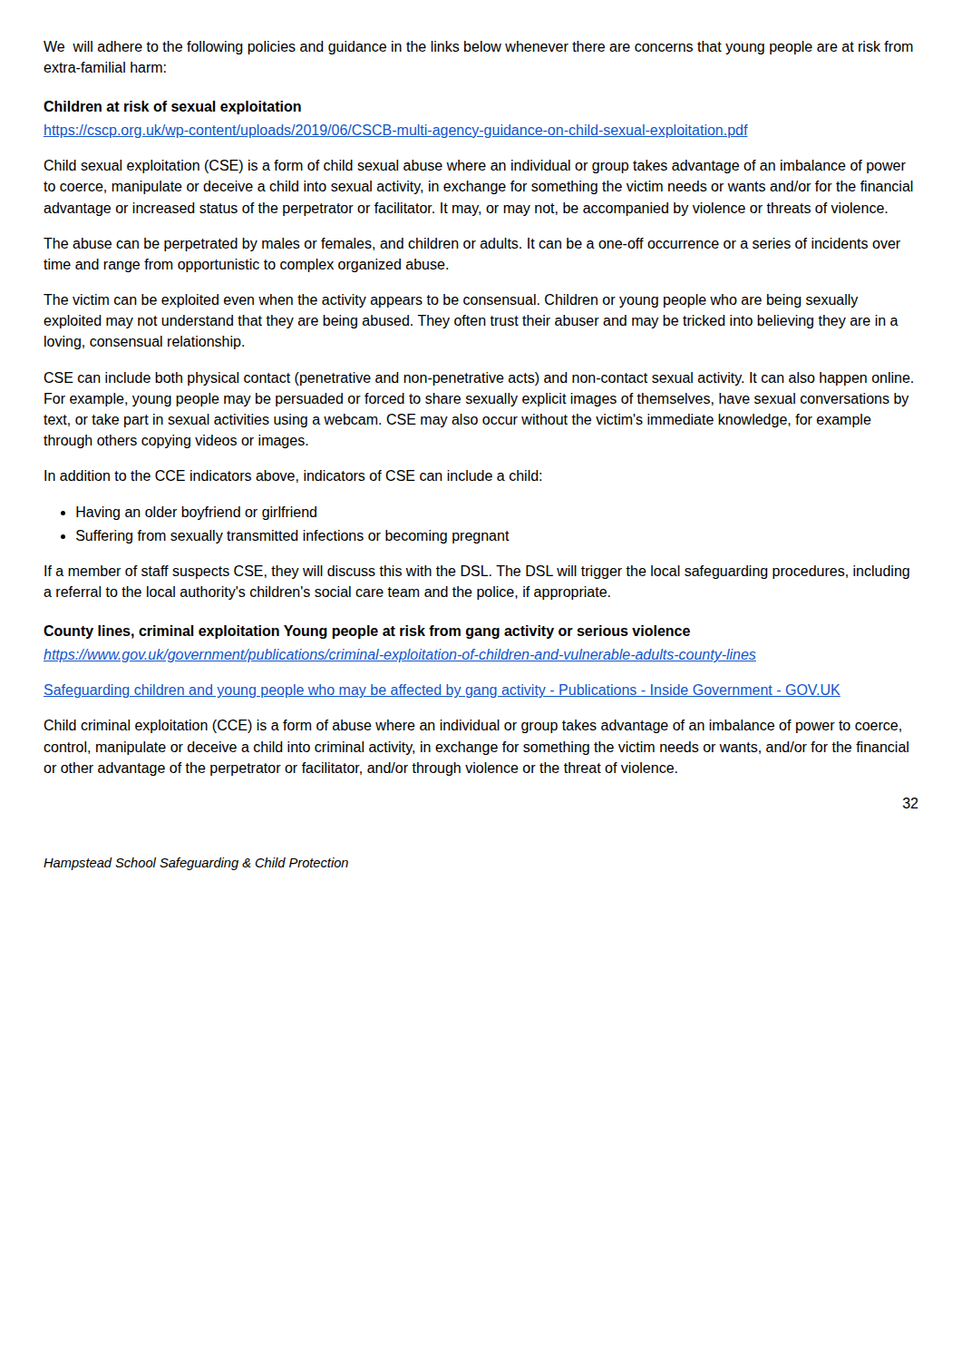We will adhere to the following policies and guidance in the links below whenever there are concerns that young people are at risk from extra-familial harm:
Children at risk of sexual exploitation
https://cscp.org.uk/wp-content/uploads/2019/06/CSCB-multi-agency-guidance-on-child-sexual-exploitation.pdf
Child sexual exploitation (CSE) is a form of child sexual abuse where an individual or group takes advantage of an imbalance of power to coerce, manipulate or deceive a child into sexual activity, in exchange for something the victim needs or wants and/or for the financial advantage or increased status of the perpetrator or facilitator. It may, or may not, be accompanied by violence or threats of violence.
The abuse can be perpetrated by males or females, and children or adults. It can be a one-off occurrence or a series of incidents over time and range from opportunistic to complex organized abuse.
The victim can be exploited even when the activity appears to be consensual. Children or young people who are being sexually exploited may not understand that they are being abused. They often trust their abuser and may be tricked into believing they are in a loving, consensual relationship.
CSE can include both physical contact (penetrative and non-penetrative acts) and non-contact sexual activity. It can also happen online. For example, young people may be persuaded or forced to share sexually explicit images of themselves, have sexual conversations by text, or take part in sexual activities using a webcam. CSE may also occur without the victim's immediate knowledge, for example through others copying videos or images.
In addition to the CCE indicators above, indicators of CSE can include a child:
Having an older boyfriend or girlfriend
Suffering from sexually transmitted infections or becoming pregnant
If a member of staff suspects CSE, they will discuss this with the DSL. The DSL will trigger the local safeguarding procedures, including a referral to the local authority's children's social care team and the police, if appropriate.
County lines, criminal exploitation Young people at risk from gang activity or serious violence
https://www.gov.uk/government/publications/criminal-exploitation-of-children-and-vulnerable-adults-county-lines
Safeguarding children and young people who may be affected by gang activity - Publications - Inside Government - GOV.UK
Child criminal exploitation (CCE) is a form of abuse where an individual or group takes advantage of an imbalance of power to coerce, control, manipulate or deceive a child into criminal activity, in exchange for something the victim needs or wants, and/or for the financial or other advantage of the perpetrator or facilitator, and/or through violence or the threat of violence.
32
Hampstead School Safeguarding & Child Protection